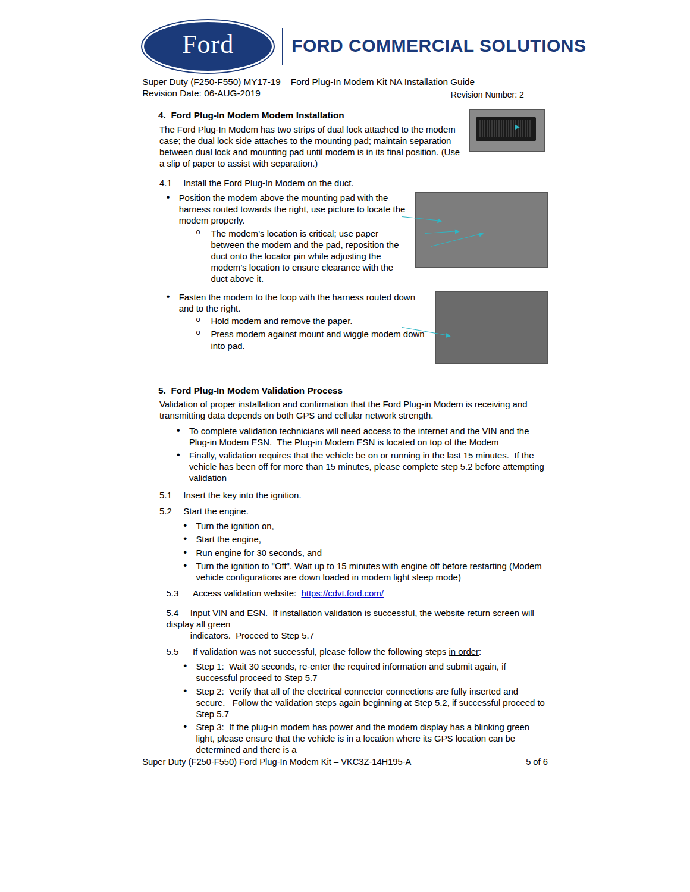Ford
FORD COMMERCIAL SOLUTIONS
Super Duty (F250-F550) MY17-19 – Ford Plug-In Modem Kit NA Installation Guide
Revision Date: 06-AUG-2019
Revision Number: 2
4. Ford Plug-In Modem Modem Installation
The Ford Plug-In Modem has two strips of dual lock attached to the modem case; the dual lock side attaches to the mounting pad; maintain separation between dual lock and mounting pad until modem is in its final position. (Use a slip of paper to assist with separation.)
4.1 Install the Ford Plug-In Modem on the duct.
Position the modem above the mounting pad with the harness routed towards the right, use picture to locate the modem properly.
The modem’s location is critical; use paper between the modem and the pad, reposition the duct onto the locator pin while adjusting the modem’s location to ensure clearance with the duct above it.
Fasten the modem to the loop with the harness routed down and to the right.
Hold modem and remove the paper.
Press modem against mount and wiggle modem down into pad.
5. Ford Plug-In Modem Validation Process
Validation of proper installation and confirmation that the Ford Plug-in Modem is receiving and transmitting data depends on both GPS and cellular network strength.
To complete validation technicians will need access to the internet and the VIN and the Plug-in Modem ESN. The Plug-in Modem ESN is located on top of the Modem
Finally, validation requires that the vehicle be on or running in the last 15 minutes. If the vehicle has been off for more than 15 minutes, please complete step 5.2 before attempting validation
5.1 Insert the key into the ignition.
5.2 Start the engine.
Turn the ignition on,
Start the engine,
Run engine for 30 seconds, and
Turn the ignition to "Off". Wait up to 15 minutes with engine off before restarting (Modem vehicle configurations are down loaded in modem light sleep mode)
5.3 Access validation website: https://cdvt.ford.com/
5.4 Input VIN and ESN. If installation validation is successful, the website return screen will display all green indicators. Proceed to Step 5.7
5.5 If validation was not successful, please follow the following steps in order:
Step 1: Wait 30 seconds, re-enter the required information and submit again, if successful proceed to Step 5.7
Step 2: Verify that all of the electrical connector connections are fully inserted and secure. Follow the validation steps again beginning at Step 5.2, if successful proceed to Step 5.7
Step 3: If the plug-in modem has power and the modem display has a blinking green light, please ensure that the vehicle is in a location where its GPS location can be determined and there is a
Super Duty (F250-F550) Ford Plug-In Modem Kit – VKC3Z-14H195-A
5 of 6